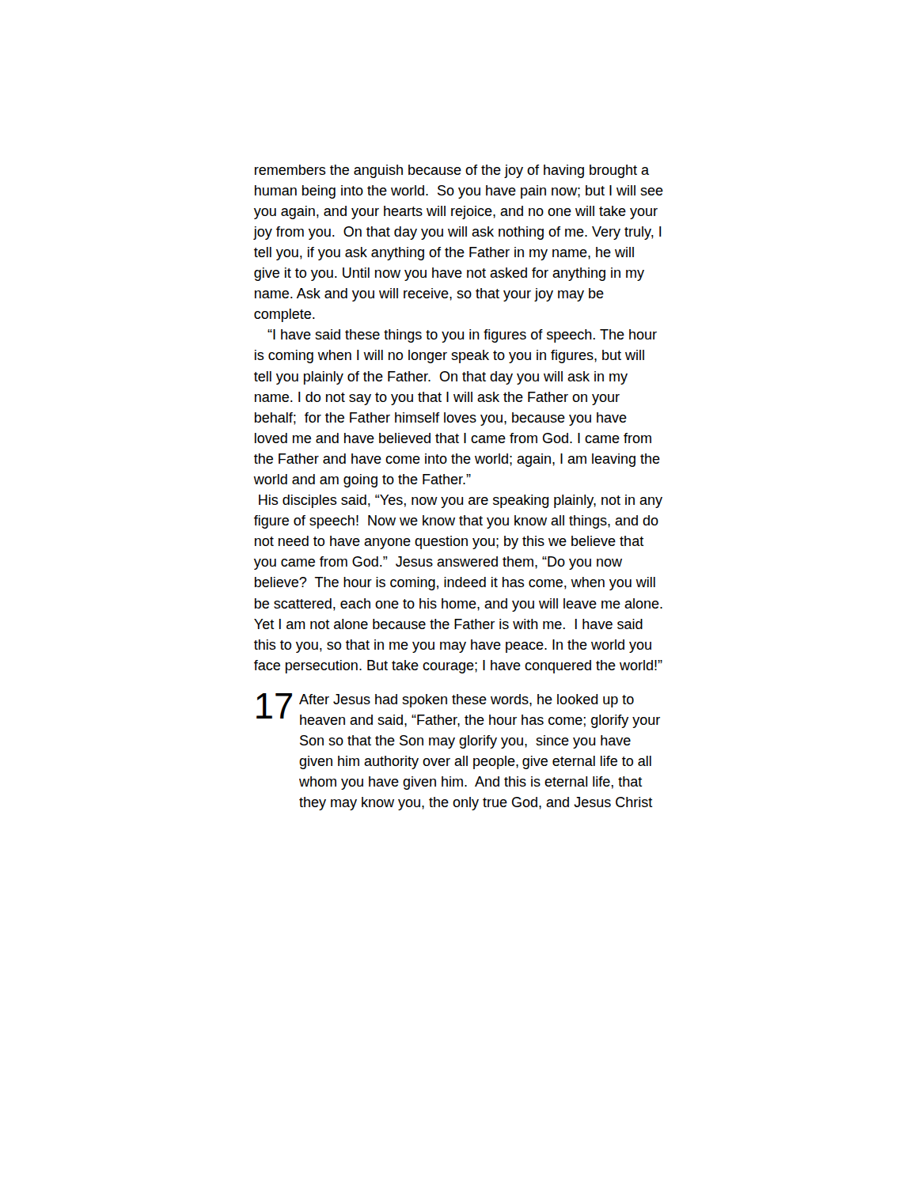remembers the anguish because of the joy of having brought a human being into the world. So you have pain now; but I will see you again, and your hearts will rejoice, and no one will take your joy from you. On that day you will ask nothing of me. Very truly, I tell you, if you ask anything of the Father in my name, he will give it to you. Until now you have not asked for anything in my name. Ask and you will receive, so that your joy may be complete.
“I have said these things to you in figures of speech. The hour is coming when I will no longer speak to you in figures, but will tell you plainly of the Father. On that day you will ask in my name. I do not say to you that I will ask the Father on your behalf; for the Father himself loves you, because you have loved me and have believed that I came from God. I came from the Father and have come into the world; again, I am leaving the world and am going to the Father.”
His disciples said, “Yes, now you are speaking plainly, not in any figure of speech! Now we know that you know all things, and do not need to have anyone question you; by this we believe that you came from God.” Jesus answered them, “Do you now believe? The hour is coming, indeed it has come, when you will be scattered, each one to his home, and you will leave me alone. Yet I am not alone because the Father is with me. I have said this to you, so that in me you may have peace. In the world you face persecution. But take courage; I have conquered the world!”
17
After Jesus had spoken these words, he looked up to heaven and said, “Father, the hour has come; glorify your Son so that the Son may glorify you, since you have given him authority over all people, give eternal life to all whom you have given him. And this is eternal life, that they may know you, the only true God, and Jesus Christ